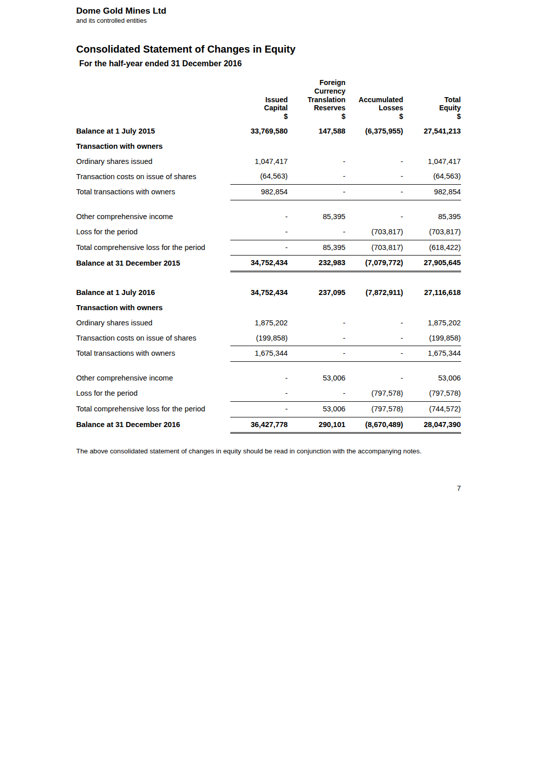Dome Gold Mines Ltd
and its controlled entities
Consolidated Statement of Changes in Equity
For the half-year ended 31 December 2016
| | Issued Capital $ | Foreign Currency Translation Reserves $ | Accumulated Losses $ | Total Equity $ |
| --- | --- | --- | --- | --- |
| Balance at 1 July 2015 | 33,769,580 | 147,588 | (6,375,955) | 27,541,213 |
| Transaction with owners | | | | |
| Ordinary shares issued | 1,047,417 | - | - | 1,047,417 |
| Transaction costs on issue of shares | (64,563) | - | - | (64,563) |
| Total transactions with owners | 982,854 | - | - | 982,854 |
| Other comprehensive income | - | 85,395 | - | 85,395 |
| Loss for the period | - | - | (703,817) | (703,817) |
| Total comprehensive loss for the period | - | 85,395 | (703,817) | (618,422) |
| Balance at 31 December 2015 | 34,752,434 | 232,983 | (7,079,772) | 27,905,645 |
| Balance at 1 July 2016 | 34,752,434 | 237,095 | (7,872,911) | 27,116,618 |
| Transaction with owners | | | | |
| Ordinary shares issued | 1,875,202 | - | - | 1,875,202 |
| Transaction costs on issue of shares | (199,858) | - | - | (199,858) |
| Total transactions with owners | 1,675,344 | - | - | 1,675,344 |
| Other comprehensive income | - | 53,006 | - | 53,006 |
| Loss for the period | - | - | (797,578) | (797,578) |
| Total comprehensive loss for the period | - | 53,006 | (797,578) | (744,572) |
| Balance at 31 December 2016 | 36,427,778 | 290,101 | (8,670,489) | 28,047,390 |
The above consolidated statement of changes in equity should be read in conjunction with the accompanying notes.
7